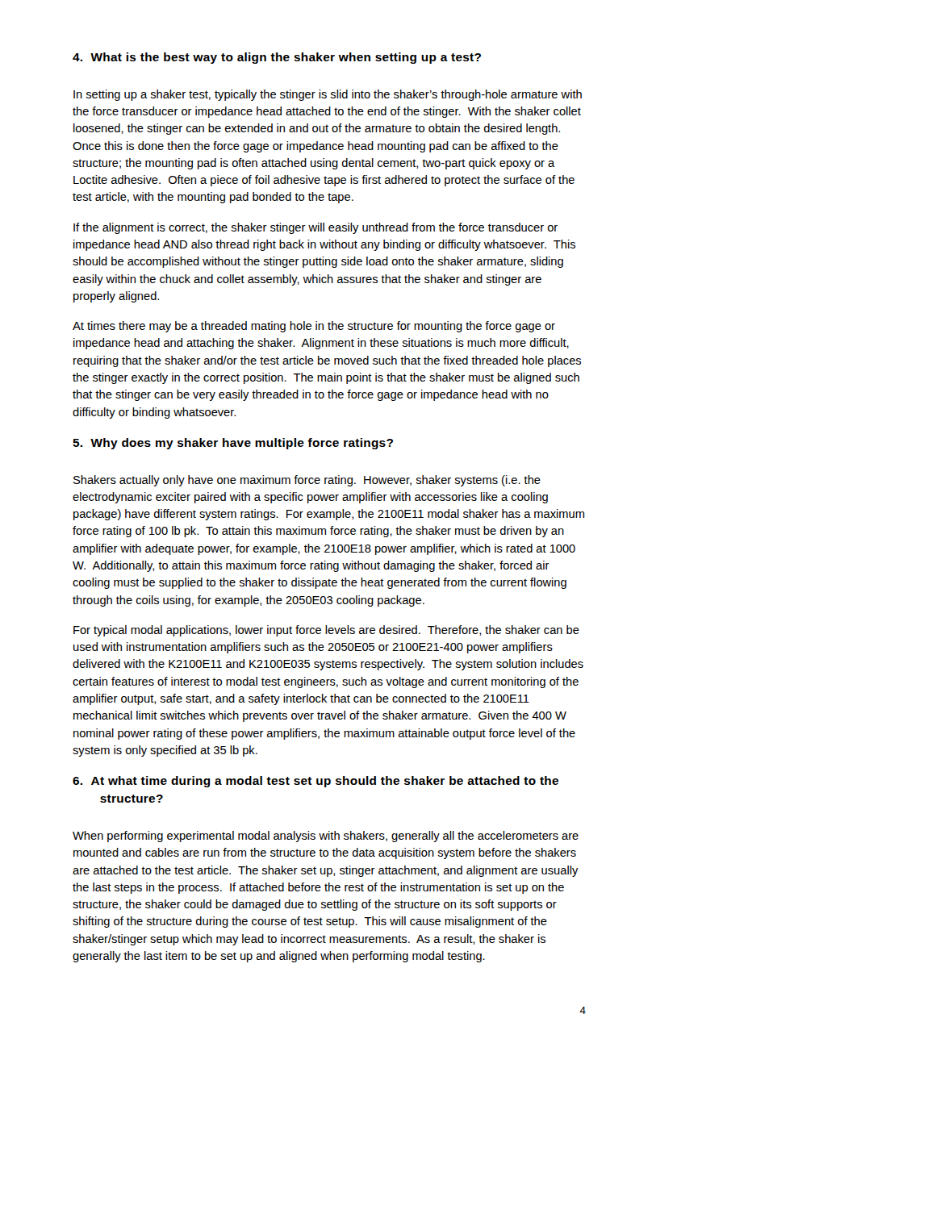4. What is the best way to align the shaker when setting up a test?
In setting up a shaker test, typically the stinger is slid into the shaker’s through-hole armature with the force transducer or impedance head attached to the end of the stinger. With the shaker collet loosened, the stinger can be extended in and out of the armature to obtain the desired length. Once this is done then the force gage or impedance head mounting pad can be affixed to the structure; the mounting pad is often attached using dental cement, two-part quick epoxy or a Loctite adhesive. Often a piece of foil adhesive tape is first adhered to protect the surface of the test article, with the mounting pad bonded to the tape.
If the alignment is correct, the shaker stinger will easily unthread from the force transducer or impedance head AND also thread right back in without any binding or difficulty whatsoever. This should be accomplished without the stinger putting side load onto the shaker armature, sliding easily within the chuck and collet assembly, which assures that the shaker and stinger are properly aligned.
At times there may be a threaded mating hole in the structure for mounting the force gage or impedance head and attaching the shaker. Alignment in these situations is much more difficult, requiring that the shaker and/or the test article be moved such that the fixed threaded hole places the stinger exactly in the correct position. The main point is that the shaker must be aligned such that the stinger can be very easily threaded in to the force gage or impedance head with no difficulty or binding whatsoever.
5. Why does my shaker have multiple force ratings?
Shakers actually only have one maximum force rating. However, shaker systems (i.e. the electrodynamic exciter paired with a specific power amplifier with accessories like a cooling package) have different system ratings. For example, the 2100E11 modal shaker has a maximum force rating of 100 lb pk. To attain this maximum force rating, the shaker must be driven by an amplifier with adequate power, for example, the 2100E18 power amplifier, which is rated at 1000 W. Additionally, to attain this maximum force rating without damaging the shaker, forced air cooling must be supplied to the shaker to dissipate the heat generated from the current flowing through the coils using, for example, the 2050E03 cooling package.
For typical modal applications, lower input force levels are desired. Therefore, the shaker can be used with instrumentation amplifiers such as the 2050E05 or 2100E21-400 power amplifiers delivered with the K2100E11 and K2100E035 systems respectively. The system solution includes certain features of interest to modal test engineers, such as voltage and current monitoring of the amplifier output, safe start, and a safety interlock that can be connected to the 2100E11 mechanical limit switches which prevents over travel of the shaker armature. Given the 400 W nominal power rating of these power amplifiers, the maximum attainable output force level of the system is only specified at 35 lb pk.
6. At what time during a modal test set up should the shaker be attached to the structure?
When performing experimental modal analysis with shakers, generally all the accelerometers are mounted and cables are run from the structure to the data acquisition system before the shakers are attached to the test article. The shaker set up, stinger attachment, and alignment are usually the last steps in the process. If attached before the rest of the instrumentation is set up on the structure, the shaker could be damaged due to settling of the structure on its soft supports or shifting of the structure during the course of test setup. This will cause misalignment of the shaker/stinger setup which may lead to incorrect measurements. As a result, the shaker is generally the last item to be set up and aligned when performing modal testing.
4